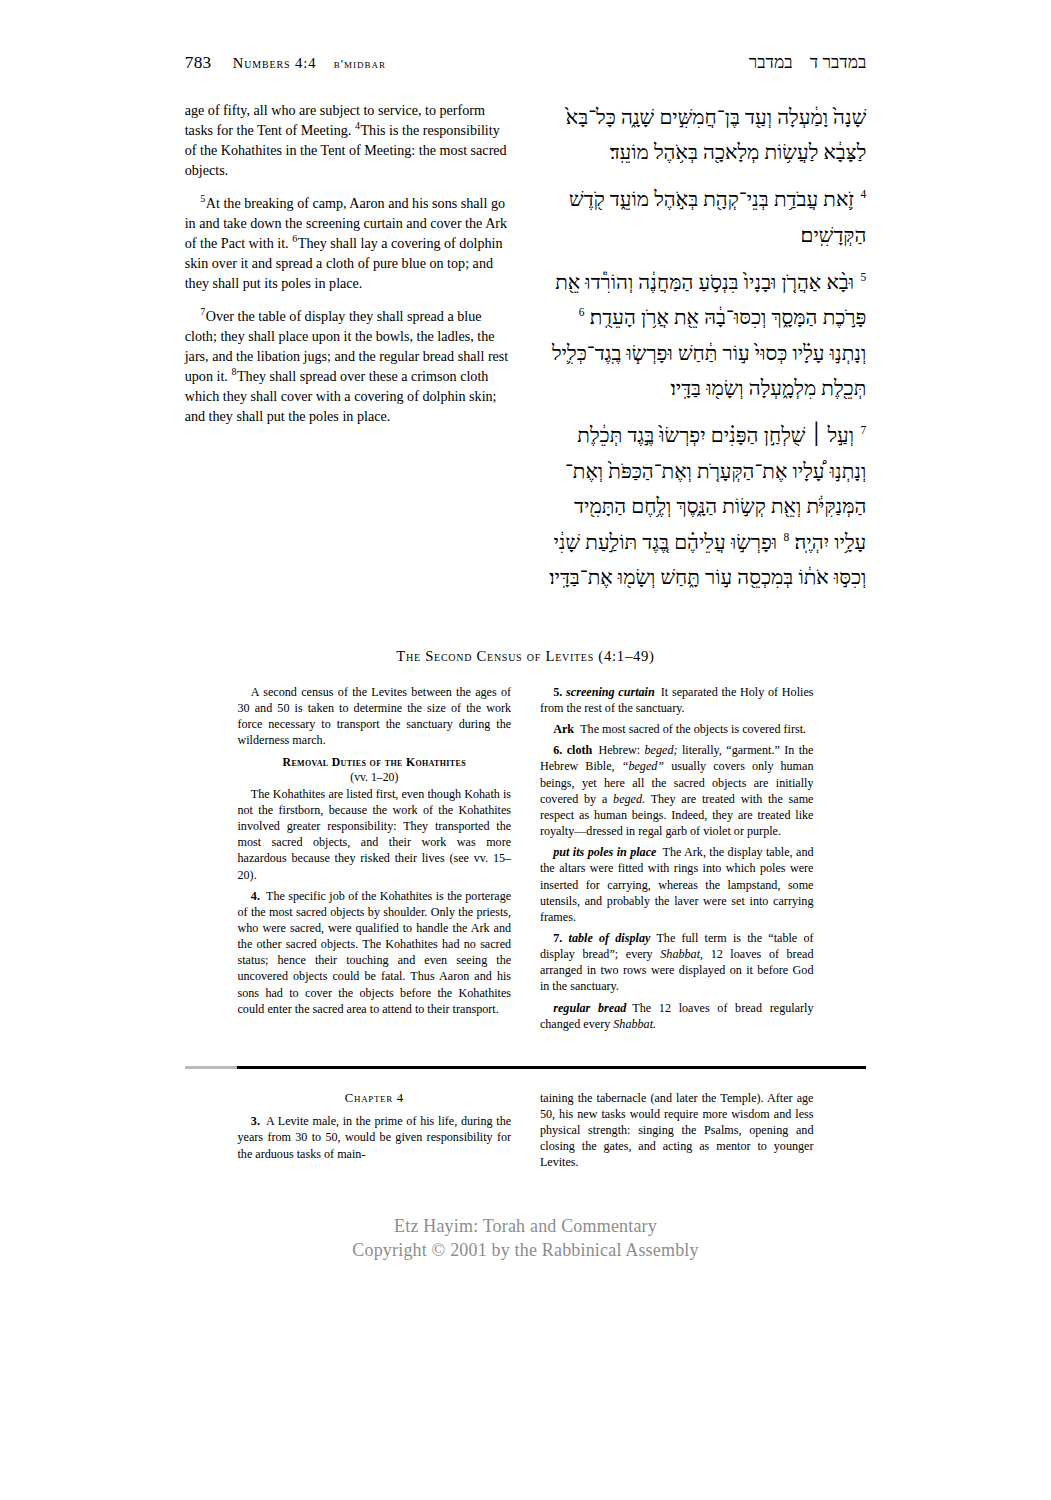783 Numbers 4:4 b'midbar
במדבר ד במדבר
age of fifty, all who are subject to service, to perform tasks for the Tent of Meeting. 4 This is the responsibility of the Kohathites in the Tent of Meeting: the most sacred objects.
5 At the breaking of camp, Aaron and his sons shall go in and take down the screening curtain and cover the Ark of the Pact with it. 6 They shall lay a covering of dolphin skin over it and spread a cloth of pure blue on top; and they shall put its poles in place.
7 Over the table of display they shall spread a blue cloth; they shall place upon it the bowls, the ladles, the jars, and the libation jugs; and the regular bread shall rest upon it. 8 They shall spread over these a crimson cloth which they shall cover with a covering of dolphin skin; and they shall put the poles in place.
שָׁנָה֙ וָמַ֔עְלָה וְעַ֖ד בֶּן־חֲמִשִּׁ֣ים שָׁנָ֑ה כָּל־בָּא֙ לַצָּבָ֔א לַעֲשׂ֥וֹת מְלָאכָ֖ה בְּאֹ֥הֶל מוֹעֵֽד׃
4 זֹ֛את עֲבֹדַ֥ת בְּנֵי־קְהָ֖ת בְּאֹ֣הֶל מוֹעֵ֑ד קֹ֖דֶשׁ הַקְּדָשִֽׁים׃
5 וּבָ֨א אַהֲרֹ֤ן וּבָנָיו֙ בִּנְסֹ֣עַ הַמַּחֲנֶ֔ה וְהוֹרִ֕דוּ אֵ֖ת פָּרֹ֣כֶת הַמָּסָ֑ךְ וְכִסּוּ־בָ֔הּ אֵ֖ת אֲרֹ֥ן הָעֵדֻֽת׃ 6 וְנָתְנ֣וּ עָלָ֗יו כְּסוּי֙ ע֣וֹר תַּ֔חַשׁ וּפָרְשׂ֧וּ בֶֽגֶד־כְּלִ֛יל תְּכֵ֖לֶת מִלְמָ֑עְלָה וְשָׂמ֖וּ בַּדָּֽיו׃
7 וְעַ֣ל ׀ שֻׁלְחַ֣ן הַפָּנִ֗ים יִפְרְשׂוּ֙ בֶּ֣גֶד תְּכֵ֔לֶת וְנָתְנ֣וּ עָ֠לָיו אֶת־הַקְּעָרֹ֤ת וְאֶת־הַכַּפֹּת֙ וְאֶת־הַמְּנַקִּיֹּ֔ת וְאֵ֖ת קְשׂ֣וֹת הַנָּ֑סֶךְ וְלֶ֥חֶם הַתָּמִ֖יד עָלָ֥יו יִהְיֶֽה׃ 8 וּפָרְשׂ֣וּ עֲלֵיהֶ֗ם בֶּ֚גֶד תּוֹלַ֣עַת שָׁנִ֔י וְכִסּ֣וּ אֹת֔וֹ בְּמִכְסֵ֖ה ע֣וֹר תָּ֑חַשׁ וְשָׂמ֖וּ אֶת־בַּדָּֽיו׃
The Second Census of Levites (4:1–49)
A second census of the Levites between the ages of 30 and 50 is taken to determine the size of the work force necessary to transport the sanctuary during the wilderness march.
Removal Duties of the Kohathites (vv. 1–20)
The Kohathites are listed first, even though Kohath is not the firstborn, because the work of the Kohathites involved greater responsibility: They transported the most sacred objects, and their work was more hazardous because they risked their lives (see vv. 15–20).
4. The specific job of the Kohathites is the porterage of the most sacred objects by shoulder. Only the priests, who were sacred, were qualified to handle the Ark and the other sacred objects. The Kohathites had no sacred status; hence their touching and even seeing the uncovered objects could be fatal. Thus Aaron and his sons had to cover the objects before the Kohathites could enter the sacred area to attend to their transport.
5. screening curtain It separated the Holy of Holies from the rest of the sanctuary.
Ark The most sacred of the objects is covered first.
6. cloth Hebrew: beged; literally, “garment.” In the Hebrew Bible, “beged” usually covers only human beings, yet here all the sacred objects are initially covered by a beged. They are treated with the same respect as human beings. Indeed, they are treated like royalty—dressed in regal garb of violet or purple.
put its poles in place The Ark, the display table, and the altars were fitted with rings into which poles were inserted for carrying, whereas the lampstand, some utensils, and probably the laver were set into carrying frames.
7. table of display The full term is the “table of display bread”; every Shabbat, 12 loaves of bread arranged in two rows were displayed on it before God in the sanctuary.
regular bread The 12 loaves of bread regularly changed every Shabbat.
Chapter 4
3. A Levite male, in the prime of his life, during the years from 30 to 50, would be given responsibility for the arduous tasks of main-
taining the tabernacle (and later the Temple). After age 50, his new tasks would require more wisdom and less physical strength: singing the Psalms, opening and closing the gates, and acting as mentor to younger Levites.
Etz Hayim: Torah and Commentary
Copyright © 2001 by the Rabbinical Assembly